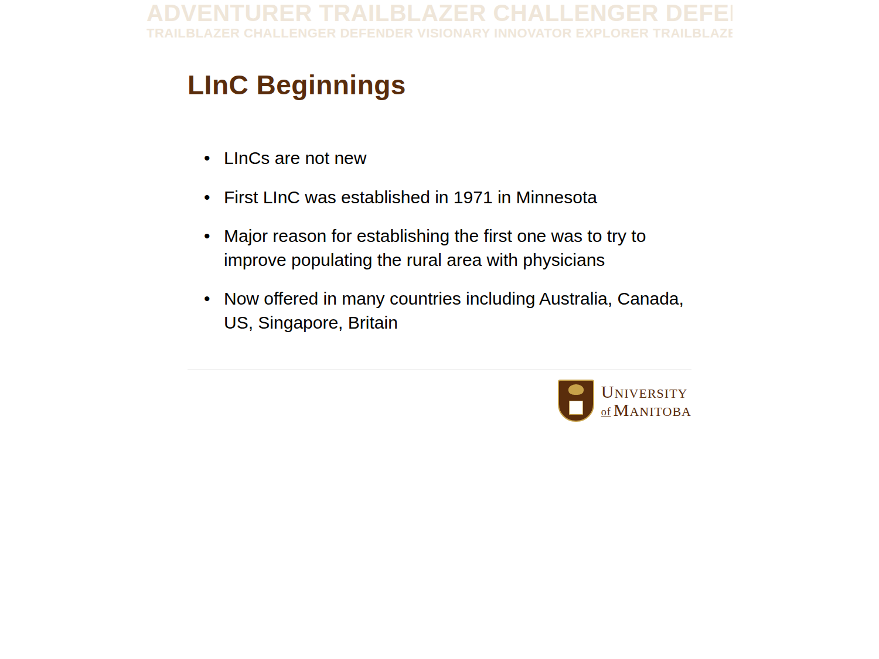ADVENTURER TRAILBLAZER CHALLENGER DEFENDER VISIONARY INNOVATOR
TRAILBLAZER CHALLENGER DEFENDER VISIONARY INNOVATOR EXPLORER TRAILBLAZER CHALLENGER DEFENDER VISIONARY INNOVATOR EXPLORER
LInC Beginnings
LInCs are not new
First LInC was established in 1971 in Minnesota
Major reason for establishing the first one was to try to improve populating the rural area with physicians
Now offered in many countries including Australia, Canada, US, Singapore, Britain
UNIVERSITY
of MANITOBA